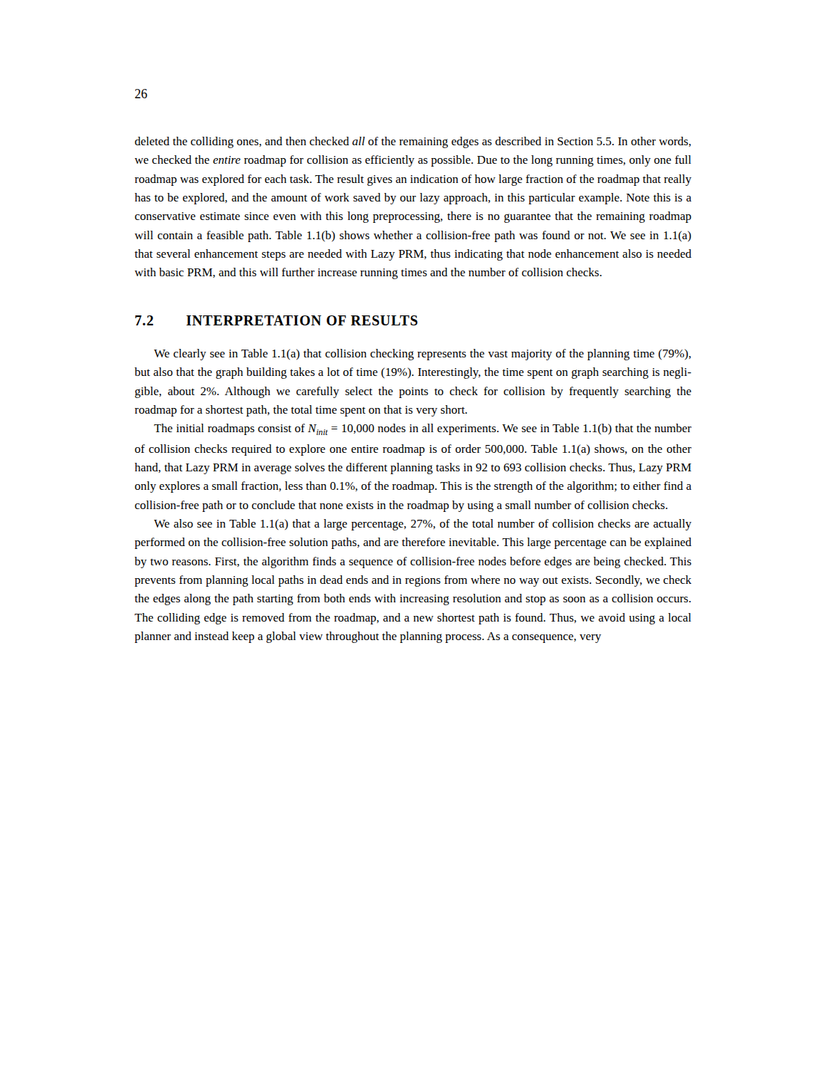26
deleted the colliding ones, and then checked all of the remaining edges as described in Section 5.5. In other words, we checked the entire roadmap for collision as efficiently as possible. Due to the long running times, only one full roadmap was explored for each task. The result gives an indication of how large fraction of the roadmap that really has to be explored, and the amount of work saved by our lazy approach, in this particular example. Note this is a conservative estimate since even with this long preprocessing, there is no guarantee that the remaining roadmap will contain a feasible path. Table 1.1(b) shows whether a collision-free path was found or not. We see in 1.1(a) that several enhancement steps are needed with Lazy PRM, thus indicating that node enhancement also is needed with basic PRM, and this will further increase running times and the number of collision checks.
7.2 INTERPRETATION OF RESULTS
We clearly see in Table 1.1(a) that collision checking represents the vast majority of the planning time (79%), but also that the graph building takes a lot of time (19%). Interestingly, the time spent on graph searching is negligible, about 2%. Although we carefully select the points to check for collision by frequently searching the roadmap for a shortest path, the total time spent on that is very short.
The initial roadmaps consist of Ninit = 10,000 nodes in all experiments. We see in Table 1.1(b) that the number of collision checks required to explore one entire roadmap is of order 500,000. Table 1.1(a) shows, on the other hand, that Lazy PRM in average solves the different planning tasks in 92 to 693 collision checks. Thus, Lazy PRM only explores a small fraction, less than 0.1%, of the roadmap. This is the strength of the algorithm; to either find a collision-free path or to conclude that none exists in the roadmap by using a small number of collision checks.
We also see in Table 1.1(a) that a large percentage, 27%, of the total number of collision checks are actually performed on the collision-free solution paths, and are therefore inevitable. This large percentage can be explained by two reasons. First, the algorithm finds a sequence of collision-free nodes before edges are being checked. This prevents from planning local paths in dead ends and in regions from where no way out exists. Secondly, we check the edges along the path starting from both ends with increasing resolution and stop as soon as a collision occurs. The colliding edge is removed from the roadmap, and a new shortest path is found. Thus, we avoid using a local planner and instead keep a global view throughout the planning process. As a consequence, very